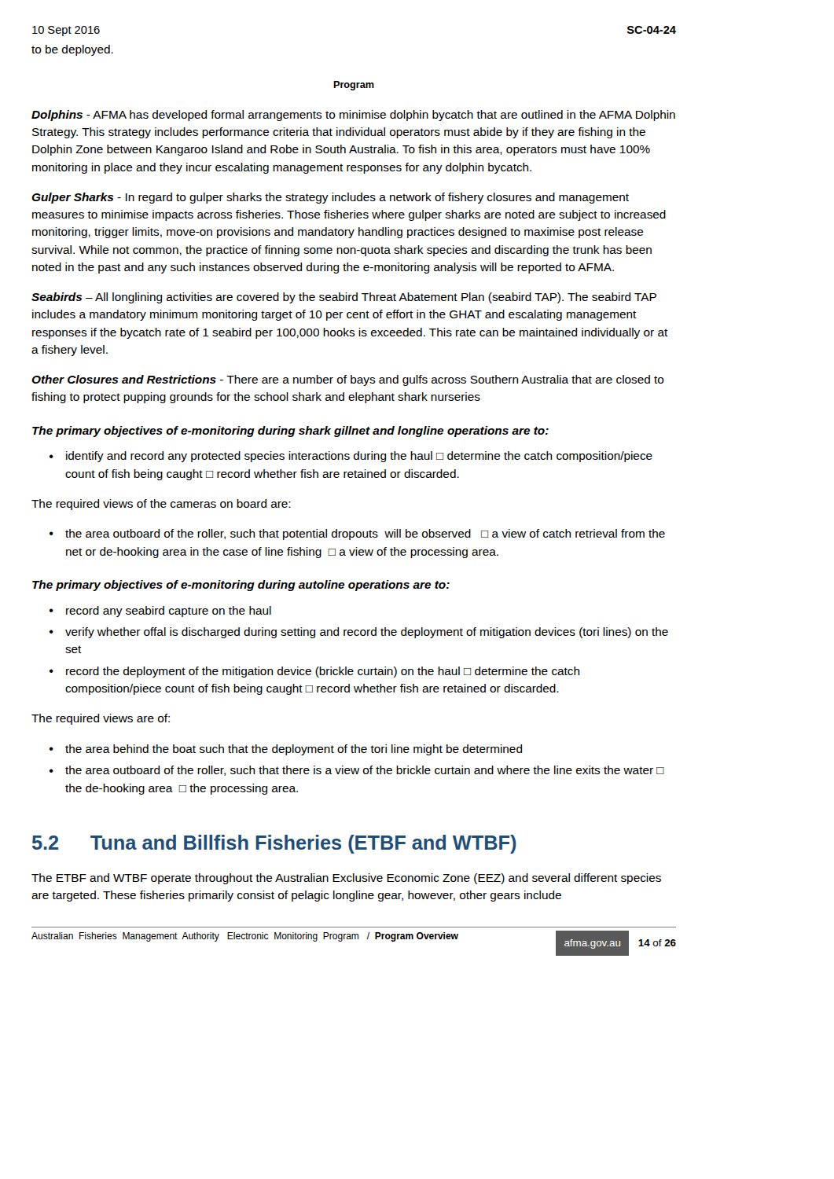10 Sept 2016
SC-04-24
to be deployed.
Program
Dolphins - AFMA has developed formal arrangements to minimise dolphin bycatch that are outlined in the AFMA Dolphin Strategy. This strategy includes performance criteria that individual operators must abide by if they are fishing in the Dolphin Zone between Kangaroo Island and Robe in South Australia. To fish in this area, operators must have 100% monitoring in place and they incur escalating management responses for any dolphin bycatch.
Gulper Sharks - In regard to gulper sharks the strategy includes a network of fishery closures and management measures to minimise impacts across fisheries. Those fisheries where gulper sharks are noted are subject to increased monitoring, trigger limits, move-on provisions and mandatory handling practices designed to maximise post release survival. While not common, the practice of finning some non-quota shark species and discarding the trunk has been noted in the past and any such instances observed during the e-monitoring analysis will be reported to AFMA.
Seabirds – All longlining activities are covered by the seabird Threat Abatement Plan (seabird TAP). The seabird TAP includes a mandatory minimum monitoring target of 10 per cent of effort in the GHAT and escalating management responses if the bycatch rate of 1 seabird per 100,000 hooks is exceeded. This rate can be maintained individually or at a fishery level.
Other Closures and Restrictions - There are a number of bays and gulfs across Southern Australia that are closed to fishing to protect pupping grounds for the school shark and elephant shark nurseries
The primary objectives of e-monitoring during shark gillnet and longline operations are to:
identify and record any protected species interactions during the haul □ determine the catch composition/piece count of fish being caught □ record whether fish are retained or discarded.
The required views of the cameras on board are:
the area outboard of the roller, such that potential dropouts will be observed □ a view of catch retrieval from the net or de-hooking area in the case of line fishing □ a view of the processing area.
The primary objectives of e-monitoring during autoline operations are to:
record any seabird capture on the haul
verify whether offal is discharged during setting and record the deployment of mitigation devices (tori lines) on the set
record the deployment of the mitigation device (brickle curtain) on the haul □ determine the catch composition/piece count of fish being caught □ record whether fish are retained or discarded.
The required views are of:
the area behind the boat such that the deployment of the tori line might be determined
the area outboard of the roller, such that there is a view of the brickle curtain and where the line exits the water □ the de-hooking area □ the processing area.
5.2 Tuna and Billfish Fisheries (ETBF and WTBF)
The ETBF and WTBF operate throughout the Australian Exclusive Economic Zone (EEZ) and several different species are targeted. These fisheries primarily consist of pelagic longline gear, however, other gears include
Australian Fisheries Management Authority Electronic Monitoring Program / Program Overview
afma.gov.au
14 of 26